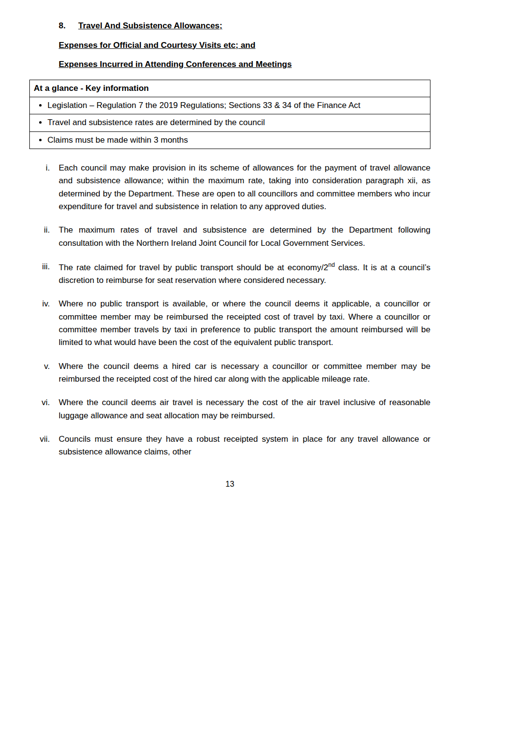8. Travel And Subsistence Allowances;
Expenses for Official and Courtesy Visits etc; and
Expenses Incurred in Attending Conferences and Meetings
| At a glance - Key information |
| Legislation – Regulation 7 the 2019 Regulations; Sections 33 & 34 of the Finance Act |
| Travel and subsistence rates are determined by the council |
| Claims must be made within 3 months |
i. Each council may make provision in its scheme of allowances for the payment of travel allowance and subsistence allowance; within the maximum rate, taking into consideration paragraph xii, as determined by the Department. These are open to all councillors and committee members who incur expenditure for travel and subsistence in relation to any approved duties.
ii. The maximum rates of travel and subsistence are determined by the Department following consultation with the Northern Ireland Joint Council for Local Government Services.
iii. The rate claimed for travel by public transport should be at economy/2nd class. It is at a council’s discretion to reimburse for seat reservation where considered necessary.
iv. Where no public transport is available, or where the council deems it applicable, a councillor or committee member may be reimbursed the receipted cost of travel by taxi. Where a councillor or committee member travels by taxi in preference to public transport the amount reimbursed will be limited to what would have been the cost of the equivalent public transport.
v. Where the council deems a hired car is necessary a councillor or committee member may be reimbursed the receipted cost of the hired car along with the applicable mileage rate.
vi. Where the council deems air travel is necessary the cost of the air travel inclusive of reasonable luggage allowance and seat allocation may be reimbursed.
vii. Councils must ensure they have a robust receipted system in place for any travel allowance or subsistence allowance claims, other
13